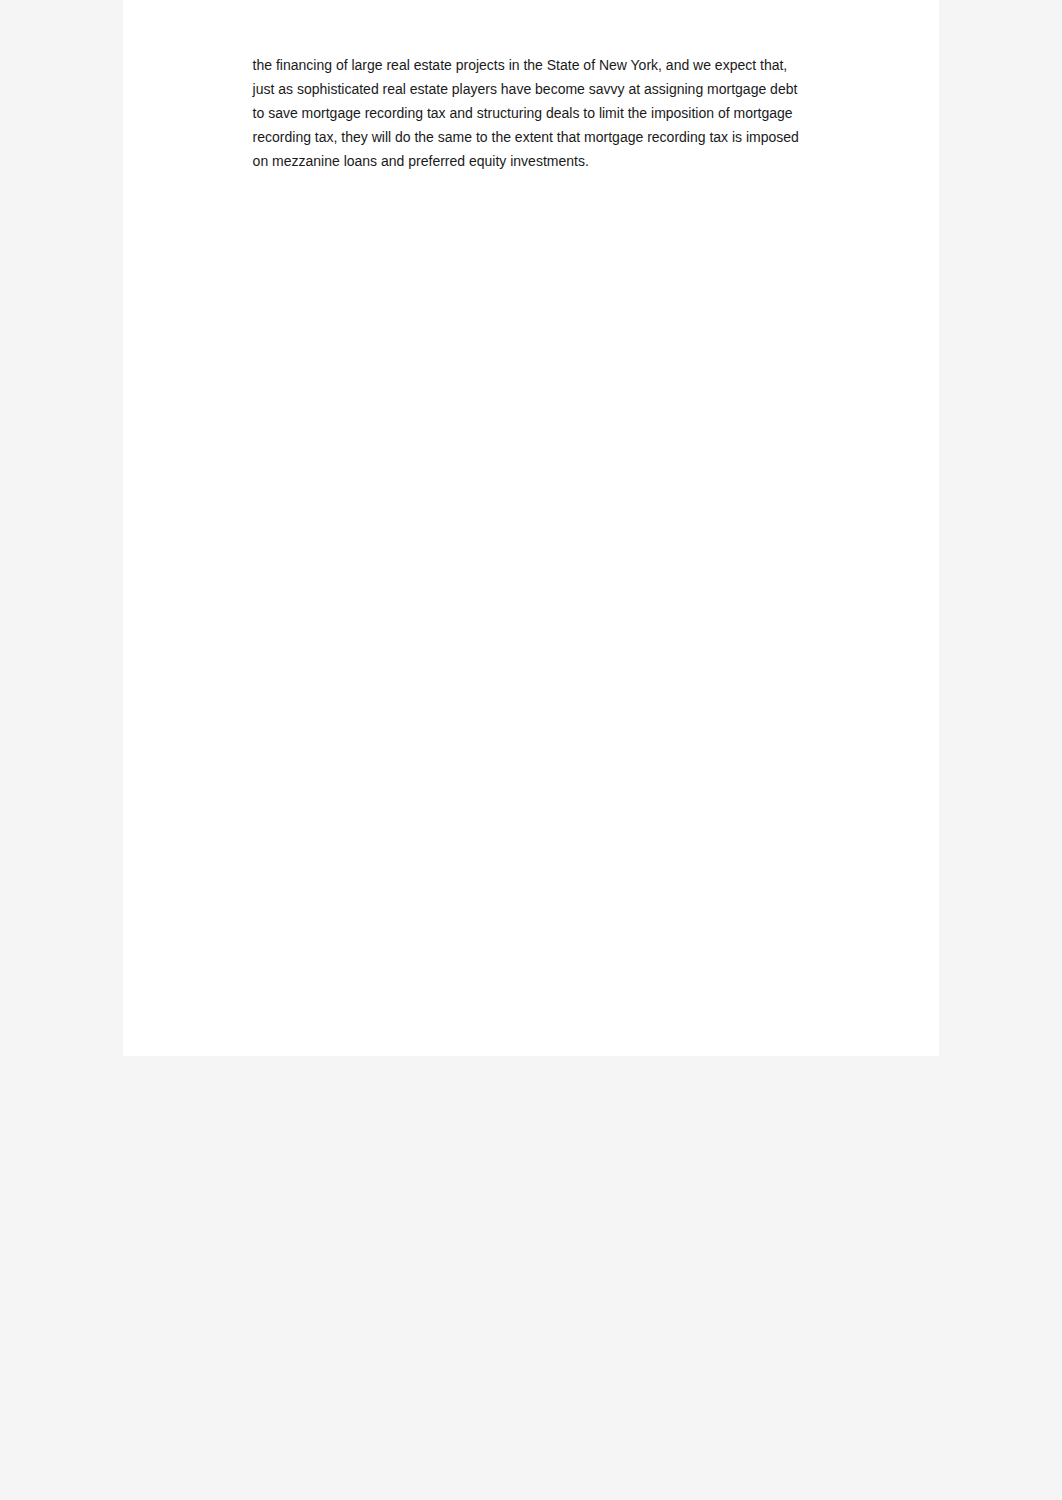the financing of large real estate projects in the State of New York, and we expect that, just as sophisticated real estate players have become savvy at assigning mortgage debt to save mortgage recording tax and structuring deals to limit the imposition of mortgage recording tax, they will do the same to the extent that mortgage recording tax is imposed on mezzanine loans and preferred equity investments.